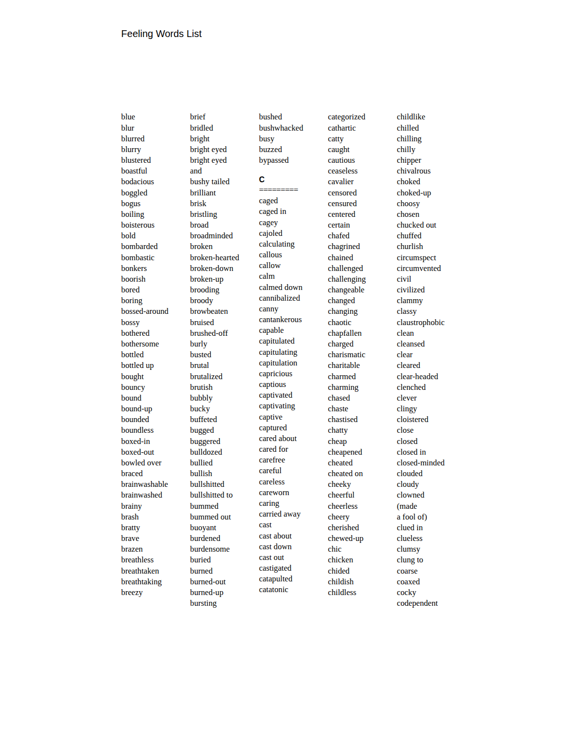Feeling Words List
blue
blur
blurred
blurry
blustered
boastful
bodacious
boggled
bogus
boiling
boisterous
bold
bombarded
bombastic
bonkers
boorish
bored
boring
bossed-around
bossy
bothered
bothersome
bottled
bottled up
bought
bouncy
bound
bound-up
bounded
boundless
boxed-in
boxed-out
bowled over
braced
brainwashable
brainwashed
brainy
brash
bratty
brave
brazen
breathless
breathtaken
breathtaking
breezy
brief
bridled
bright
bright eyed
bright eyed and
bushy tailed
brilliant
brisk
bristling
broad
broadminded
broken
broken-hearted
broken-down
broken-up
brooding
broody
browbeaten
bruised
brushed-off
burly
busted
brutal
brutalized
brutish
bubbly
bucky
buffeted
bugged
buggered
bulldozed
bullied
bullish
bullshitted
bullshitted to
bummed
bummed out
buoyant
burdened
burdensome
buried
burned
burned-out
burned-up
bursting
bushed
bushwhacked
busy
buzzed
bypassed
C
=========
caged
caged in
cagey
cajoled
calculating
callous
callow
calm
calmed down
cannibalized
canny
cantankerous
capable
capitulated
capitulating
capitulation
capricious
captious
captivated
captivating
captive
captured
cared about
cared for
carefree
careful
careless
careworn
caring
carried away
cast
cast about
cast down
cast out
castigated
catapulted
catatonic
categorized
cathartic
catty
caught
cautious
ceaseless
cavalier
censored
censured
centered
certain
chafed
chagrined
chained
challenged
challenging
changeable
changed
changing
chaotic
chapfallen
charged
charismatic
charitable
charmed
charming
chased
chaste
chastised
chatty
cheap
cheapened
cheated
cheated on
cheeky
cheerful
cheerless
cheery
cherished
chewed-up
chic
chicken
chided
childish
childless
childlike
chilled
chilling
chilly
chipper
chivalrous
choked
choked-up
choosy
chosen
chucked out
chuffed
churlish
circumspect
circumvented
civil
civilized
clammy
classy
claustrophobic
clean
cleansed
clear
cleared
clear-headed
clenched
clever
clingy
cloistered
close
closed
closed in
closed-minded
clouded
cloudy
clowned (made
a fool of)
clued in
clueless
clumsy
clung to
coarse
coaxed
cocky
codependent